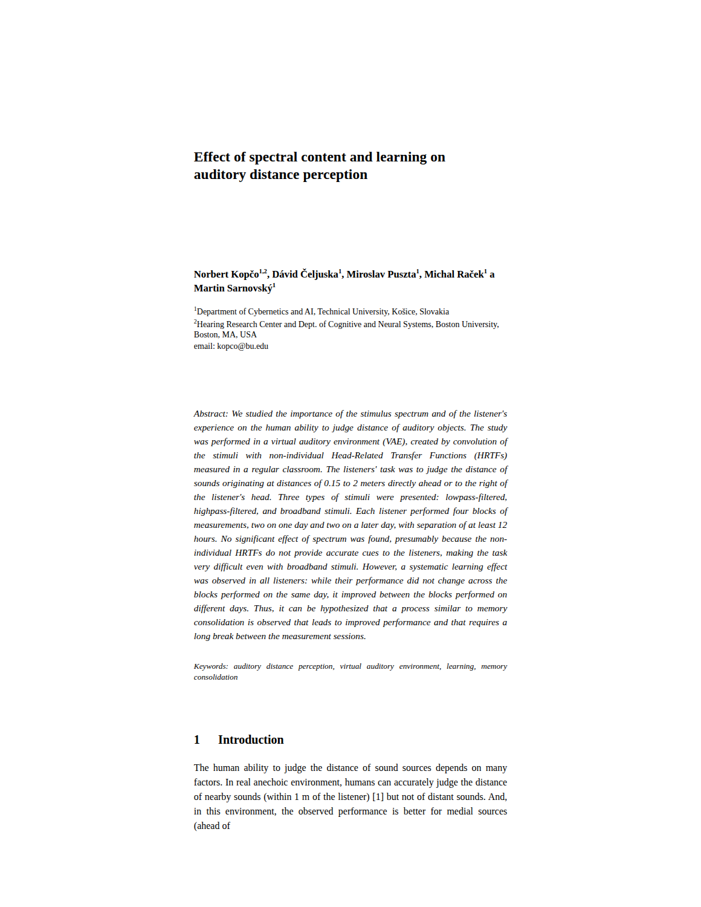Effect of spectral content and learning on
auditory distance perception
Norbert Kopčo1,2, Dávid Čeljuska1, Miroslav Puszta1, Michal Raček1 a Martin Sarnovský1
1Department of Cybernetics and AI, Technical University, Košice, Slovakia
2Hearing Research Center and Dept. of Cognitive and Neural Systems, Boston University, Boston, MA, USA
email: kopco@bu.edu
Abstract: We studied the importance of the stimulus spectrum and of the listener's experience on the human ability to judge distance of auditory objects. The study was performed in a virtual auditory environment (VAE), created by convolution of the stimuli with non-individual Head-Related Transfer Functions (HRTFs) measured in a regular classroom. The listeners' task was to judge the distance of sounds originating at distances of 0.15 to 2 meters directly ahead or to the right of the listener's head. Three types of stimuli were presented: lowpass-filtered, highpass-filtered, and broadband stimuli. Each listener performed four blocks of measurements, two on one day and two on a later day, with separation of at least 12 hours. No significant effect of spectrum was found, presumably because the non-individual HRTFs do not provide accurate cues to the listeners, making the task very difficult even with broadband stimuli. However, a systematic learning effect was observed in all listeners: while their performance did not change across the blocks performed on the same day, it improved between the blocks performed on different days. Thus, it can be hypothesized that a process similar to memory consolidation is observed that leads to improved performance and that requires a long break between the measurement sessions.
Keywords: auditory distance perception, virtual auditory environment, learning, memory consolidation
1 Introduction
The human ability to judge the distance of sound sources depends on many factors. In real anechoic environment, humans can accurately judge the distance of nearby sounds (within 1 m of the listener) [1] but not of distant sounds. And, in this environment, the observed performance is better for medial sources (ahead of